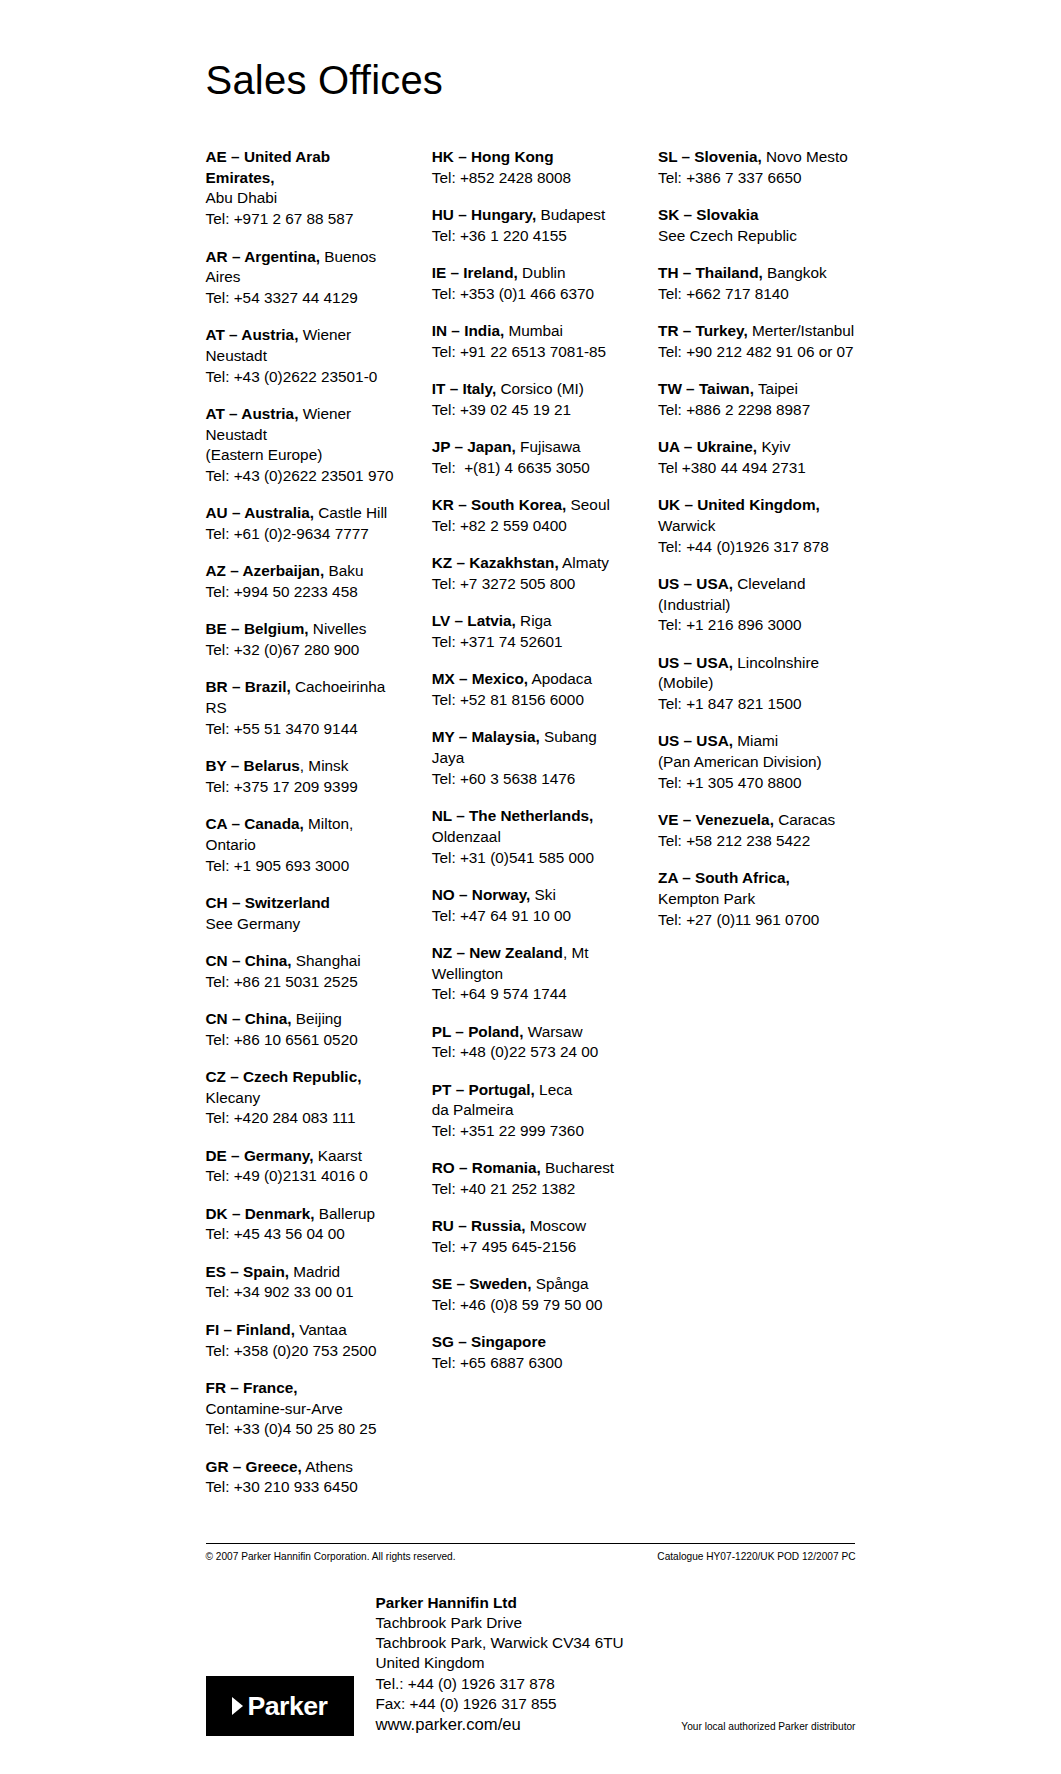Sales Offices
AE – United Arab Emirates,
Abu Dhabi
Tel: +971 2 67 88 587
AR – Argentina, Buenos Aires
Tel: +54 3327 44 4129
AT – Austria, Wiener Neustadt
Tel: +43 (0)2622 23501-0
AT – Austria, Wiener Neustadt
(Eastern Europe)
Tel: +43 (0)2622 23501 970
AU – Australia, Castle Hill
Tel: +61 (0)2-9634 7777
AZ – Azerbaijan, Baku
Tel: +994 50 2233 458
BE – Belgium, Nivelles
Tel: +32 (0)67 280 900
BR – Brazil, Cachoeirinha RS
Tel: +55 51 3470 9144
BY – Belarus, Minsk
Tel: +375 17 209 9399
CA – Canada, Milton, Ontario
Tel: +1 905 693 3000
CH – Switzerland
See Germany
CN – China, Shanghai
Tel: +86 21 5031 2525
CN – China, Beijing
Tel: +86 10 6561 0520
CZ – Czech Republic, Klecany
Tel: +420 284 083 111
DE – Germany, Kaarst
Tel: +49 (0)2131 4016 0
DK – Denmark, Ballerup
Tel: +45 43 56 04 00
ES – Spain, Madrid
Tel: +34 902 33 00 01
FI – Finland, Vantaa
Tel: +358 (0)20 753 2500
FR – France,
Contamine-sur-Arve
Tel: +33 (0)4 50 25 80 25
GR – Greece, Athens
Tel: +30 210 933 6450
HK – Hong Kong
Tel: +852 2428 8008
HU – Hungary, Budapest
Tel: +36 1 220 4155
IE – Ireland, Dublin
Tel: +353 (0)1 466 6370
IN – India, Mumbai
Tel: +91 22 6513 7081-85
IT – Italy, Corsico (MI)
Tel: +39 02 45 19 21
JP – Japan, Fujisawa
Tel: +(81) 4 6635 3050
KR – South Korea, Seoul
Tel: +82 2 559 0400
KZ – Kazakhstan, Almaty
Tel: +7 3272 505 800
LV – Latvia, Riga
Tel: +371 74 52601
MX – Mexico, Apodaca
Tel: +52 81 8156 6000
MY – Malaysia, Subang Jaya
Tel: +60 3 5638 1476
NL – The Netherlands,
Oldenzaal
Tel: +31 (0)541 585 000
NO – Norway, Ski
Tel: +47 64 91 10 00
NZ – New Zealand, Mt Wellington
Tel: +64 9 574 1744
PL – Poland, Warsaw
Tel: +48 (0)22 573 24 00
PT – Portugal, Leca
da Palmeira
Tel: +351 22 999 7360
RO – Romania, Bucharest
Tel: +40 21 252 1382
RU – Russia, Moscow
Tel: +7 495 645-2156
SE – Sweden, Spånga
Tel: +46 (0)8 59 79 50 00
SG – Singapore
Tel: +65 6887 6300
SL – Slovenia, Novo Mesto
Tel: +386 7 337 6650
SK – Slovakia
See Czech Republic
TH – Thailand, Bangkok
Tel: +662 717 8140
TR – Turkey, Merter/Istanbul
Tel: +90 212 482 91 06 or 07
TW – Taiwan, Taipei
Tel: +886 2 2298 8987
UA – Ukraine, Kyiv
Tel +380 44 494 2731
UK – United Kingdom,
Warwick
Tel: +44 (0)1926 317 878
US – USA, Cleveland
(Industrial)
Tel: +1 216 896 3000
US – USA, Lincolnshire
(Mobile)
Tel: +1 847 821 1500
US – USA, Miami
(Pan American Division)
Tel: +1 305 470 8800
VE – Venezuela, Caracas
Tel: +58 212 238 5422
ZA – South Africa,
Kempton Park
Tel: +27 (0)11 961 0700
© 2007 Parker Hannifin Corporation. All rights reserved.
Catalogue HY07-1220/UK POD 12/2007 PC
Parker
Parker Hannifin Ltd
Tachbrook Park Drive
Tachbrook Park, Warwick CV34 6TU
United Kingdom
Tel.: +44 (0) 1926 317 878
Fax: +44 (0) 1926 317 855
www.parker.com/eu
Your local authorized Parker distributor